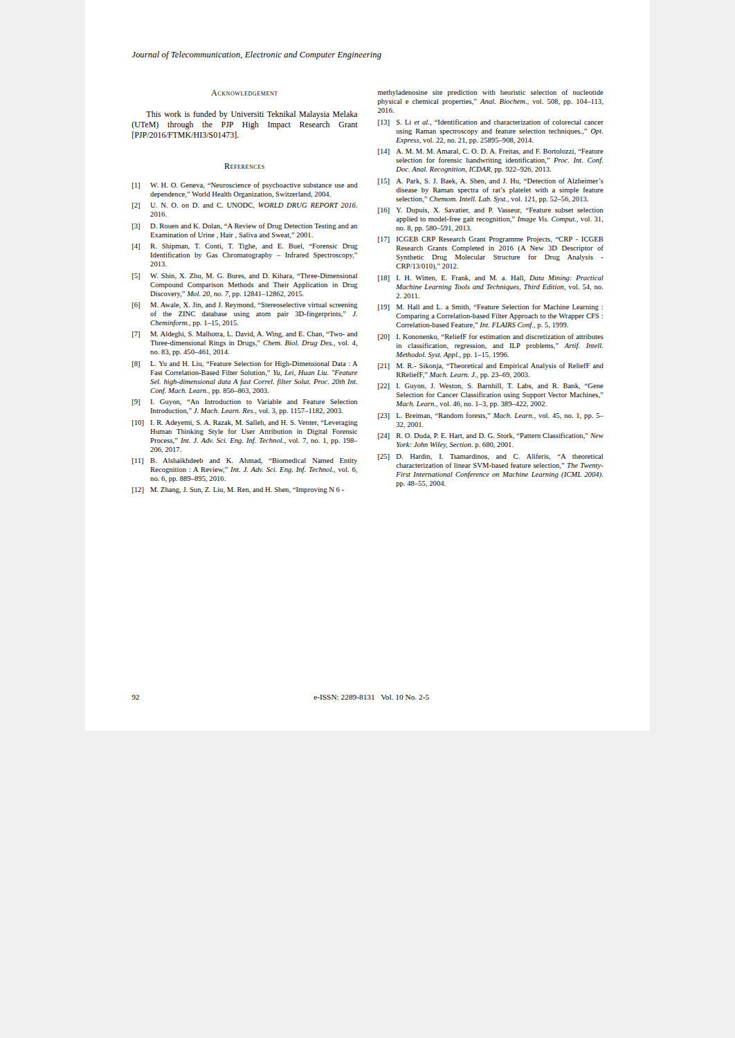Journal of Telecommunication, Electronic and Computer Engineering
Acknowledgement
This work is funded by Universiti Teknikal Malaysia Melaka (UTeM) through the PJP High Impact Research Grant [PJP/2016/FTMK/HI3/S01473].
References
[1] W. H. O. Geneva, “Neuroscience of psychoactive substance use and dependence,” World Health Organization, Switzerland, 2004.
[2] U. N. O. on D. and C. UNODC, WORLD DRUG REPORT 2016. 2016.
[3] D. Rouen and K. Dolan, “A Review of Drug Detection Testing and an Examination of Urine , Hair , Saliva and Sweat,” 2001.
[4] R. Shipman, T. Conti, T. Tighe, and E. Buel, “Forensic Drug Identification by Gas Chromatography – Infrared Spectroscopy,” 2013.
[5] W. Shin, X. Zhu, M. G. Bures, and D. Kihara, “Three-Dimensional Compound Comparison Methods and Their Application in Drug Discovery,” Mol. 20, no. 7, pp. 12841–12862, 2015.
[6] M. Awale, X. Jin, and J. Reymond, “Stereoselective virtual screening of the ZINC database using atom pair 3D-fingerprints,” J. Cheminform., pp. 1–15, 2015.
[7] M. Aldeghi, S. Malhotra, L. David, A. Wing, and E. Chan, “Two- and Three-dimensional Rings in Drugs,” Chem. Biol. Drug Des., vol. 4, no. 83, pp. 450–461, 2014.
[8] L. Yu and H. Liu, “Feature Selection for High-Dimensional Data : A Fast Correlation-Based Filter Solution,” Yu, Lei, Huan Liu. "Feature Sel. high-dimensional data A fast Correl. filter Solut. Proc. 20th Int. Conf. Mach. Learn., pp. 856–863, 2003.
[9] I. Guyon, “An Introduction to Variable and Feature Selection Introduction,” J. Mach. Learn. Res., vol. 3, pp. 1157–1182, 2003.
[10] I. R. Adeyemi, S. A. Razak, M. Salleh, and H. S. Venter, “Leveraging Human Thinking Style for User Attribution in Digital Forensic Process,” Int. J. Adv. Sci. Eng. Inf. Technol., vol. 7, no. 1, pp. 198–206, 2017.
[11] B. Alshaikhdeeb and K. Ahmad, “Biomedical Named Entity Recognition : A Review,” Int. J. Adv. Sci. Eng. Inf. Technol., vol. 6, no. 6, pp. 889–895, 2016.
[12] M. Zhang, J. Sun, Z. Liu, M. Ren, and H. Shen, “Improving N 6 -
methyladenosine site prediction with heuristic selection of nucleotide physical e chemical properties,” Anal. Biochem., vol. 508, pp. 104–113, 2016.
[13] S. Li et al., “Identification and characterization of colorectal cancer using Raman spectroscopy and feature selection techniques.,” Opt. Express, vol. 22, no. 21, pp. 25895–908, 2014.
[14] A. M. M. M. Amaral, C. O. D. A. Freitas, and F. Bortolozzi, “Feature selection for forensic handwriting identification,” Proc. Int. Conf. Doc. Anal. Recognition, ICDAR, pp. 922–926, 2013.
[15] A. Park, S. J. Baek, A. Shen, and J. Hu, “Detection of Alzheimer’s disease by Raman spectra of rat’s platelet with a simple feature selection,” Chemom. Intell. Lab. Syst., vol. 121, pp. 52–56, 2013.
[16] Y. Dupuis, X. Savatier, and P. Vasseur, “Feature subset selection applied to model-free gait recognition,” Image Vis. Comput., vol. 31, no. 8, pp. 580–591, 2013.
[17] ICGEB CRP Research Grant Programme Projects, “CRP - ICGEB Research Grants Completed in 2016 (A New 3D Descriptor of Synthetic Drug Molecular Structure for Drug Analysis - CRP/13/010),” 2012.
[18] I. H. Witten, E. Frank, and M. a. Hall, Data Mining: Practical Machine Learning Tools and Techniques, Third Edition, vol. 54, no. 2. 2011.
[19] M. Hall and L. a Smith, “Feature Selection for Machine Learning : Comparing a Correlation-based Filter Approach to the Wrapper CFS : Correlation-based Feature,” Int. FLAIRS Conf., p. 5, 1999.
[20] I. Kononenko, “ReliefF for estimation and discretization of attributes in classification, regression, and ILP problems,” Artif. Intell. Methodol. Syst. Appl., pp. 1–15, 1996.
[21] M. R.- Sikonja, “Theoretical and Empirical Analysis of ReliefF and RReliefF,” Mach. Learn. J., pp. 23–69, 2003.
[22] I. Guyon, J. Weston, S. Barnhill, T. Labs, and R. Bank, “Gene Selection for Cancer Classification using Support Vector Machines,” Mach. Learn., vol. 46, no. 1–3, pp. 389–422, 2002.
[23] L. Breiman, “Random forests,” Mach. Learn., vol. 45, no. 1, pp. 5–32, 2001.
[24] R. O. Duda, P. E. Hart, and D. G. Stork, “Pattern Classification,” New York: John Wiley, Section. p. 680, 2001.
[25] D. Hardin, I. Tsamardinos, and C. Aliferis, “A theoretical characterization of linear SVM-based feature selection,” The Twenty-First International Conference on Machine Learning (ICML 2004). pp. 48–55, 2004.
92 e-ISSN: 2289-8131 Vol. 10 No. 2-5